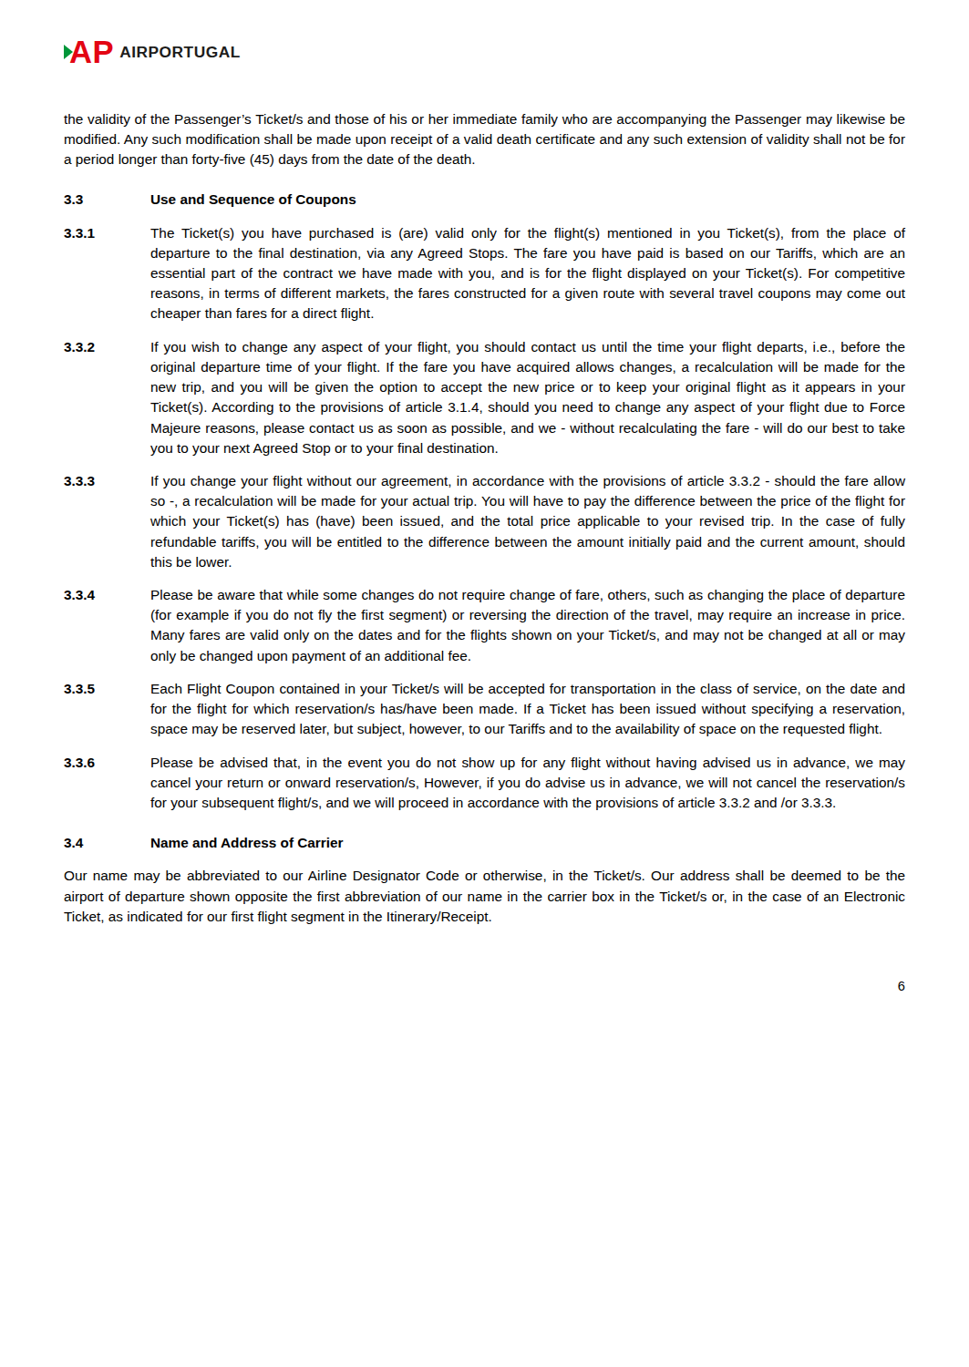AP AIR PORTUGAL
the validity of the Passenger’s Ticket/s and those of his or her immediate family who are accompanying the Passenger may likewise be modified. Any such modification shall be made upon receipt of a valid death certificate and any such extension of validity shall not be for a period longer than forty-five (45) days from the date of the death.
3.3 Use and Sequence of Coupons
3.3.1 The Ticket(s) you have purchased is (are) valid only for the flight(s) mentioned in you Ticket(s), from the place of departure to the final destination, via any Agreed Stops. The fare you have paid is based on our Tariffs, which are an essential part of the contract we have made with you, and is for the flight displayed on your Ticket(s). For competitive reasons, in terms of different markets, the fares constructed for a given route with several travel coupons may come out cheaper than fares for a direct flight.
3.3.2 If you wish to change any aspect of your flight, you should contact us until the time your flight departs, i.e., before the original departure time of your flight. If the fare you have acquired allows changes, a recalculation will be made for the new trip, and you will be given the option to accept the new price or to keep your original flight as it appears in your Ticket(s). According to the provisions of article 3.1.4, should you need to change any aspect of your flight due to Force Majeure reasons, please contact us as soon as possible, and we - without recalculating the fare - will do our best to take you to your next Agreed Stop or to your final destination.
3.3.3 If you change your flight without our agreement, in accordance with the provisions of article 3.3.2 - should the fare allow so -, a recalculation will be made for your actual trip. You will have to pay the difference between the price of the flight for which your Ticket(s) has (have) been issued, and the total price applicable to your revised trip. In the case of fully refundable tariffs, you will be entitled to the difference between the amount initially paid and the current amount, should this be lower.
3.3.4 Please be aware that while some changes do not require change of fare, others, such as changing the place of departure (for example if you do not fly the first segment) or reversing the direction of the travel, may require an increase in price. Many fares are valid only on the dates and for the flights shown on your Ticket/s, and may not be changed at all or may only be changed upon payment of an additional fee.
3.3.5 Each Flight Coupon contained in your Ticket/s will be accepted for transportation in the class of service, on the date and for the flight for which reservation/s has/have been made. If a Ticket has been issued without specifying a reservation, space may be reserved later, but subject, however, to our Tariffs and to the availability of space on the requested flight.
3.3.6 Please be advised that, in the event you do not show up for any flight without having advised us in advance, we may cancel your return or onward reservation/s, However, if you do advise us in advance, we will not cancel the reservation/s for your subsequent flight/s, and we will proceed in accordance with the provisions of article 3.3.2 and /or 3.3.3.
3.4 Name and Address of Carrier
Our name may be abbreviated to our Airline Designator Code or otherwise, in the Ticket/s. Our address shall be deemed to be the airport of departure shown opposite the first abbreviation of our name in the carrier box in the Ticket/s or, in the case of an Electronic Ticket, as indicated for our first flight segment in the Itinerary/Receipt.
6